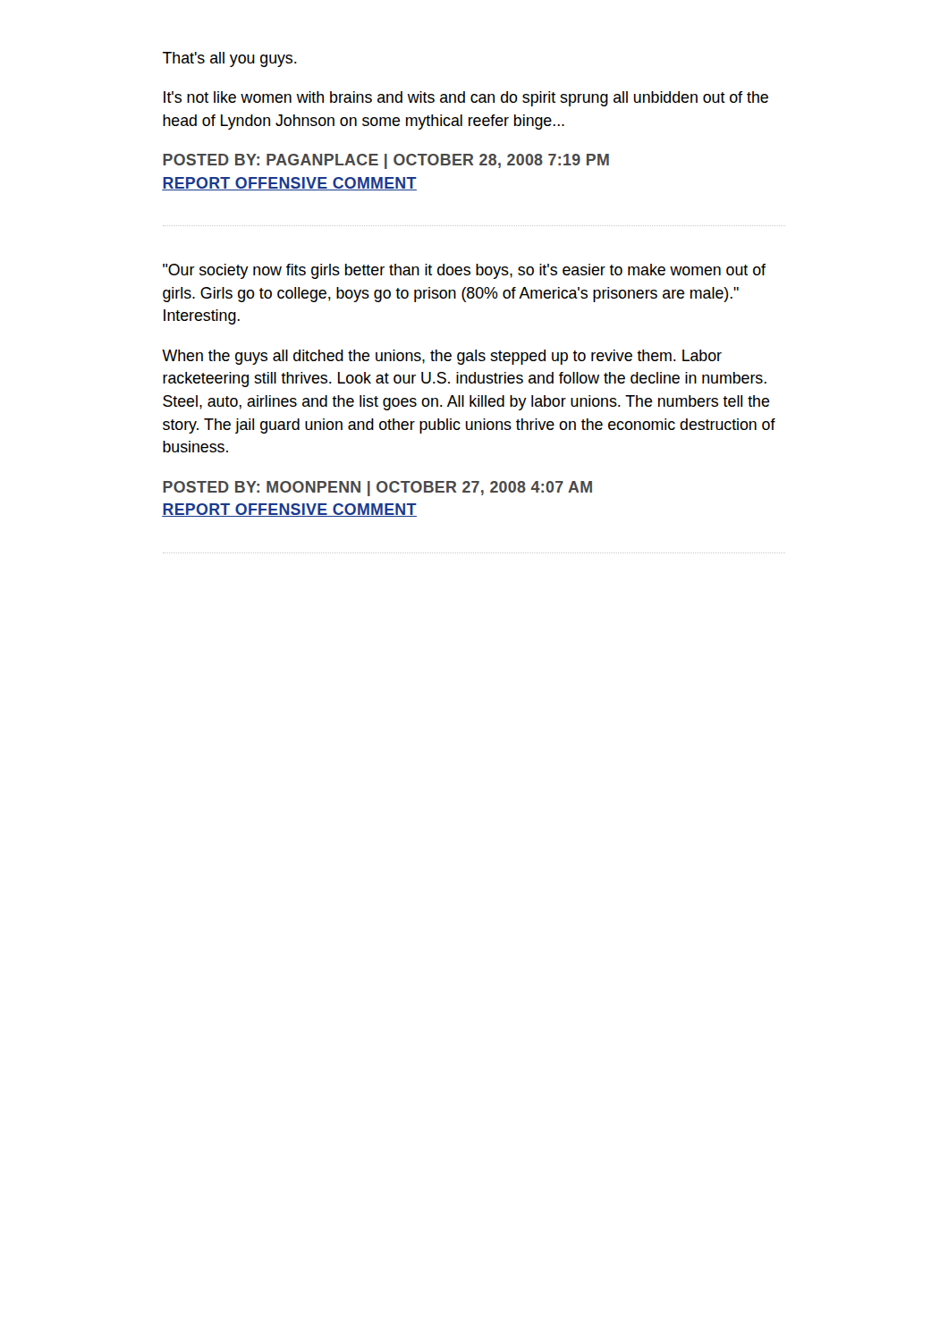That's all you guys.
It's not like women with brains and wits and can do spirit sprung all unbidden out of the head of Lyndon Johnson on some mythical reefer binge...
POSTED BY: PAGANPLACE | OCTOBER 28, 2008 7:19 PMREPORT OFFENSIVE COMMENT
"Our society now fits girls better than it does boys, so it's easier to make women out of girls. Girls go to college, boys go to prison (80% of America's prisoners are male)." Interesting.
When the guys all ditched the unions, the gals stepped up to revive them. Labor racketeering still thrives. Look at our U.S. industries and follow the decline in numbers. Steel, auto, airlines and the list goes on. All killed by labor unions. The numbers tell the story. The jail guard union and other public unions thrive on the economic destruction of business.
POSTED BY: MOONPENN | OCTOBER 27, 2008 4:07 AMREPORT OFFENSIVE COMMENT